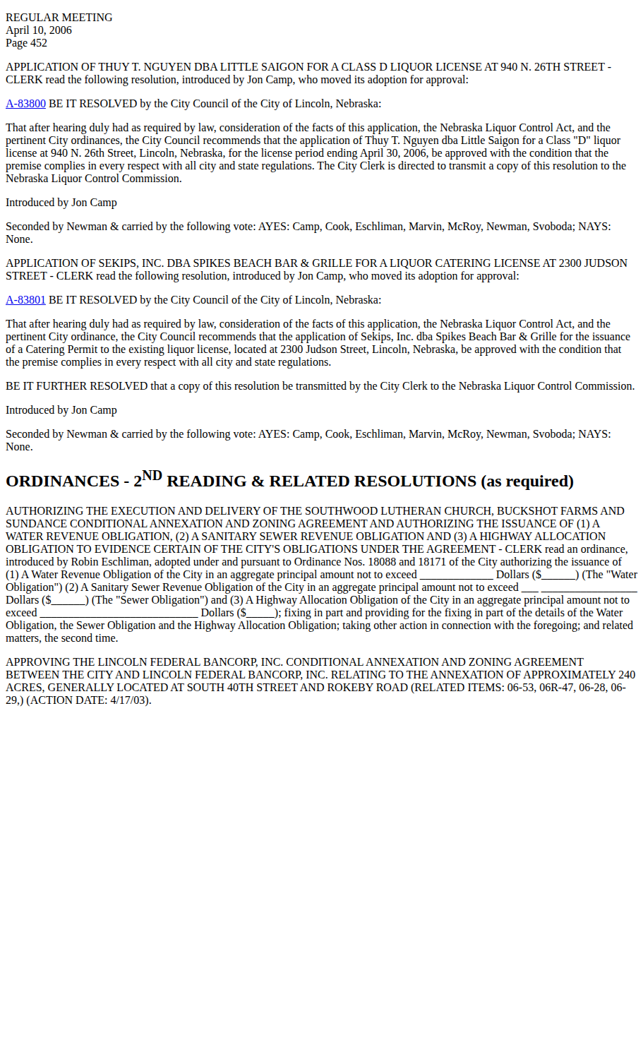REGULAR MEETING
April 10, 2006
Page 452
APPLICATION OF THUY T. NGUYEN DBA LITTLE SAIGON FOR A CLASS D LIQUOR LICENSE AT 940 N. 26TH STREET - CLERK read the following resolution, introduced by Jon Camp, who moved its adoption for approval:
A-83800 BE IT RESOLVED by the City Council of the City of Lincoln, Nebraska:
That after hearing duly had as required by law, consideration of the facts of this application, the Nebraska Liquor Control Act, and the pertinent City ordinances, the City Council recommends that the application of Thuy T. Nguyen dba Little Saigon for a Class "D" liquor license at 940 N. 26th Street, Lincoln, Nebraska, for the license period ending April 30, 2006, be approved with the condition that the premise complies in every respect with all city and state regulations. The City Clerk is directed to transmit a copy of this resolution to the Nebraska Liquor Control Commission.
Introduced by Jon Camp
Seconded by Newman & carried by the following vote: AYES: Camp, Cook, Eschliman, Marvin, McRoy, Newman, Svoboda; NAYS: None.
APPLICATION OF SEKIPS, INC. DBA SPIKES BEACH BAR & GRILLE FOR A LIQUOR CATERING LICENSE AT 2300 JUDSON STREET - CLERK read the following resolution, introduced by Jon Camp, who moved its adoption for approval:
A-83801 BE IT RESOLVED by the City Council of the City of Lincoln, Nebraska:
That after hearing duly had as required by law, consideration of the facts of this application, the Nebraska Liquor Control Act, and the pertinent City ordinance, the City Council recommends that the application of Sekips, Inc. dba Spikes Beach Bar & Grille for the issuance of a Catering Permit to the existing liquor license, located at 2300 Judson Street, Lincoln, Nebraska, be approved with the condition that the premise complies in every respect with all city and state regulations.
BE IT FURTHER RESOLVED that a copy of this resolution be transmitted by the City Clerk to the Nebraska Liquor Control Commission.
Introduced by Jon Camp
Seconded by Newman & carried by the following vote: AYES: Camp, Cook, Eschliman, Marvin, McRoy, Newman, Svoboda; NAYS: None.
ORDINANCES - 2ND READING & RELATED RESOLUTIONS (as required)
AUTHORIZING THE EXECUTION AND DELIVERY OF THE SOUTHWOOD LUTHERAN CHURCH, BUCKSHOT FARMS AND SUNDANCE CONDITIONAL ANNEXATION AND ZONING AGREEMENT AND AUTHORIZING THE ISSUANCE OF (1) A WATER REVENUE OBLIGATION, (2) A SANITARY SEWER REVENUE OBLIGATION AND (3) A HIGHWAY ALLOCATION OBLIGATION TO EVIDENCE CERTAIN OF THE CITY'S OBLIGATIONS UNDER THE AGREEMENT - CLERK read an ordinance, introduced by Robin Eschliman, adopted under and pursuant to Ordinance Nos. 18088 and 18171 of the City authorizing the issuance of (1) A Water Revenue Obligation of the City in an aggregate principal amount not to exceed _____________ Dollars ($______) (The "Water Obligation") (2) A Sanitary Sewer Revenue Obligation of the City in an aggregate principal amount not to exceed ___ _________________ Dollars ($______) (The "Sewer Obligation") and (3) A Highway Allocation Obligation of the City in an aggregate principal amount not to exceed ____________________________ Dollars ($_____); fixing in part and providing for the fixing in part of the details of the Water Obligation, the Sewer Obligation and the Highway Allocation Obligation; taking other action in connection with the foregoing; and related matters, the second time.
APPROVING THE LINCOLN FEDERAL BANCORP, INC. CONDITIONAL ANNEXATION AND ZONING AGREEMENT BETWEEN THE CITY AND LINCOLN FEDERAL BANCORP, INC. RELATING TO THE ANNEXATION OF APPROXIMATELY 240 ACRES, GENERALLY LOCATED AT SOUTH 40TH STREET AND ROKEBY ROAD (RELATED ITEMS: 06-53, 06R-47, 06-28, 06-29,) (ACTION DATE: 4/17/03).